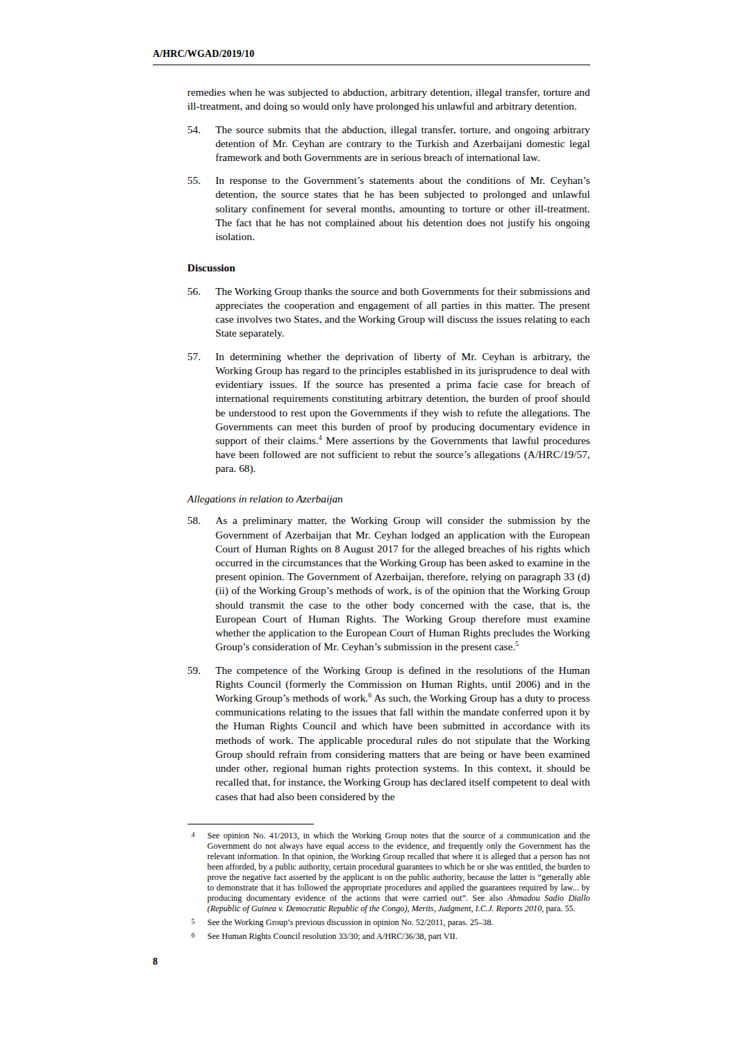A/HRC/WGAD/2019/10
remedies when he was subjected to abduction, arbitrary detention, illegal transfer, torture and ill-treatment, and doing so would only have prolonged his unlawful and arbitrary detention.
54. The source submits that the abduction, illegal transfer, torture, and ongoing arbitrary detention of Mr. Ceyhan are contrary to the Turkish and Azerbaijani domestic legal framework and both Governments are in serious breach of international law.
55. In response to the Government’s statements about the conditions of Mr. Ceyhan’s detention, the source states that he has been subjected to prolonged and unlawful solitary confinement for several months, amounting to torture or other ill-treatment. The fact that he has not complained about his detention does not justify his ongoing isolation.
Discussion
56. The Working Group thanks the source and both Governments for their submissions and appreciates the cooperation and engagement of all parties in this matter. The present case involves two States, and the Working Group will discuss the issues relating to each State separately.
57. In determining whether the deprivation of liberty of Mr. Ceyhan is arbitrary, the Working Group has regard to the principles established in its jurisprudence to deal with evidentiary issues. If the source has presented a prima facie case for breach of international requirements constituting arbitrary detention, the burden of proof should be understood to rest upon the Governments if they wish to refute the allegations. The Governments can meet this burden of proof by producing documentary evidence in support of their claims.4 Mere assertions by the Governments that lawful procedures have been followed are not sufficient to rebut the source’s allegations (A/HRC/19/57, para. 68).
Allegations in relation to Azerbaijan
58. As a preliminary matter, the Working Group will consider the submission by the Government of Azerbaijan that Mr. Ceyhan lodged an application with the European Court of Human Rights on 8 August 2017 for the alleged breaches of his rights which occurred in the circumstances that the Working Group has been asked to examine in the present opinion. The Government of Azerbaijan, therefore, relying on paragraph 33 (d) (ii) of the Working Group’s methods of work, is of the opinion that the Working Group should transmit the case to the other body concerned with the case, that is, the European Court of Human Rights. The Working Group therefore must examine whether the application to the European Court of Human Rights precludes the Working Group’s consideration of Mr. Ceyhan’s submission in the present case.5
59. The competence of the Working Group is defined in the resolutions of the Human Rights Council (formerly the Commission on Human Rights, until 2006) and in the Working Group’s methods of work.6 As such, the Working Group has a duty to process communications relating to the issues that fall within the mandate conferred upon it by the Human Rights Council and which have been submitted in accordance with its methods of work. The applicable procedural rules do not stipulate that the Working Group should refrain from considering matters that are being or have been examined under other, regional human rights protection systems. In this context, it should be recalled that, for instance, the Working Group has declared itself competent to deal with cases that had also been considered by the
4 See opinion No. 41/2013, in which the Working Group notes that the source of a communication and the Government do not always have equal access to the evidence, and frequently only the Government has the relevant information. In that opinion, the Working Group recalled that where it is alleged that a person has not been afforded, by a public authority, certain procedural guarantees to which he or she was entitled, the burden to prove the negative fact asserted by the applicant is on the public authority, because the latter is “generally able to demonstrate that it has followed the appropriate procedures and applied the guarantees required by law... by producing documentary evidence of the actions that were carried out”. See also Ahmadou Sadio Diallo (Republic of Guinea v. Democratic Republic of the Congo), Merits, Judgment, I.C.J. Reports 2010, para. 55.
5 See the Working Group’s previous discussion in opinion No. 52/2011, paras. 25–38.
6 See Human Rights Council resolution 33/30; and A/HRC/36/38, part VII.
8